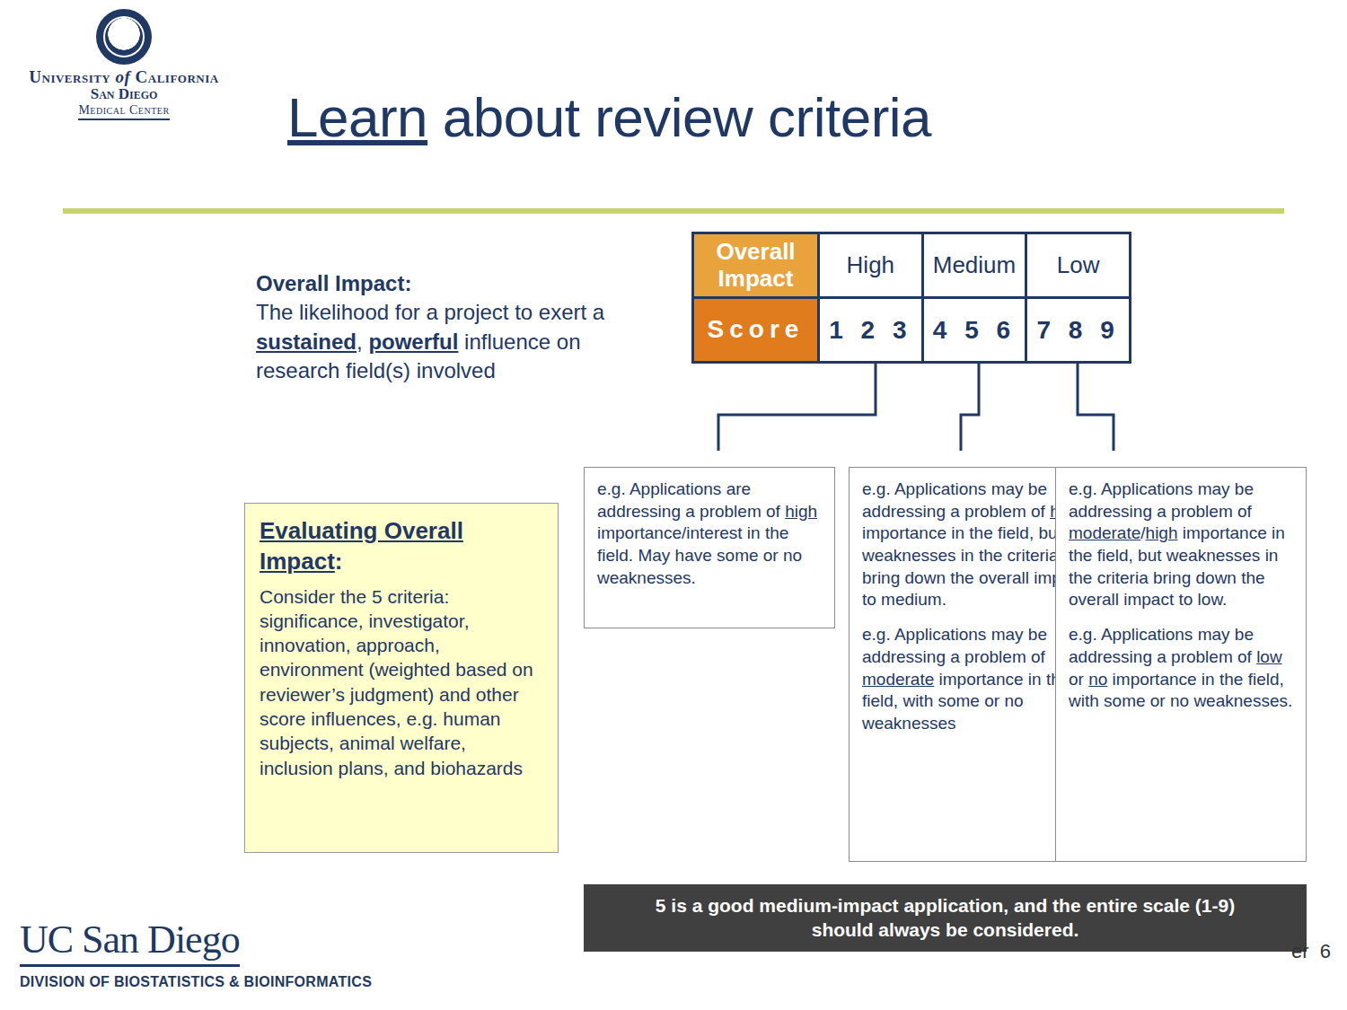University of California
San Diego
Medical Center
Learn about review criteria
Overall Impact:
The likelihood for a project to exert a sustained, powerful influence on research field(s) involved
| Overall Impact | High | Medium | Low |
| Score | 1 2 3 | 4 5 6 | 7 8 9 |
Evaluating Overall Impact:
Consider the 5 criteria: significance, investigator, innovation, approach, environment (weighted based on reviewer’s judgment) and other score influences, e.g. human subjects, animal welfare, inclusion plans, and biohazards
e.g. Applications are addressing a problem of high importance/interest in the field. May have some or no weaknesses.
e.g. Applications may be addressing a problem of high importance in the field, but weaknesses in the criteria bring down the overall impact to medium.
e.g. Applications may be addressing a problem of moderate importance in the field, with some or no weaknesses
e.g. Applications may be addressing a problem of moderate/high importance in the field, but weaknesses in the criteria bring down the overall impact to low.
e.g. Applications may be addressing a problem of low or no importance in the field, with some or no weaknesses.
5 is a good medium-impact application, and the entire scale (1-9)
should always be considered.
UC San Diego
DIVISION OF BIOSTATISTICS & BIOINFORMATICS
 er 6